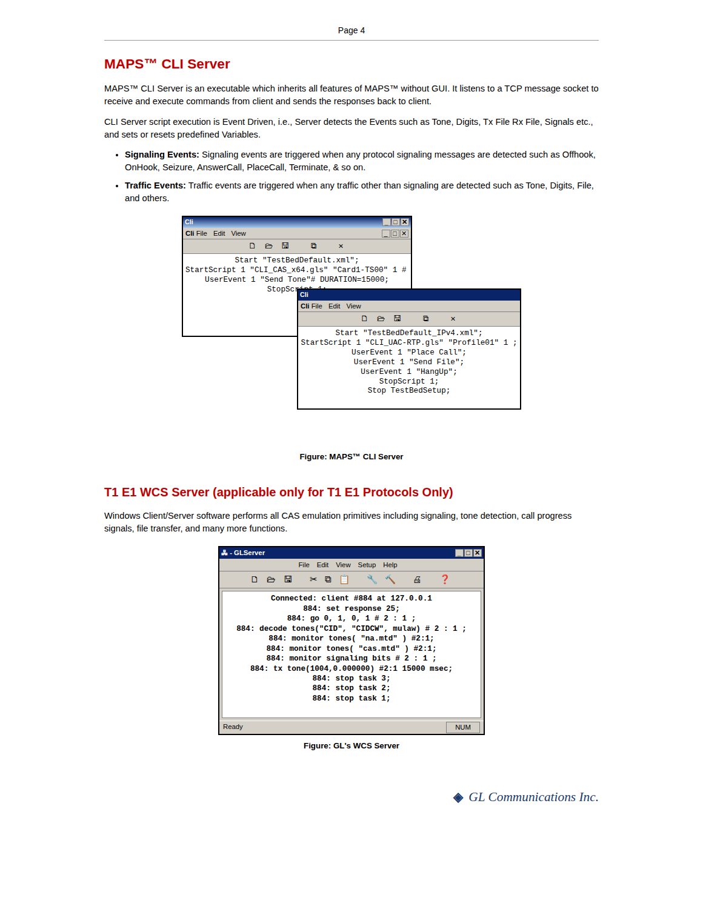Page 4
MAPS™ CLI Server
MAPS™ CLI Server is an executable which inherits all features of MAPS™ without GUI. It listens to a TCP message socket to receive and execute commands from client and sends the responses back to client.
CLI Server script execution is Event Driven, i.e., Server detects the Events such as Tone, Digits, Tx File Rx File, Signals etc., and sets or resets predefined Variables.
Signaling Events: Signaling events are triggered when any protocol signaling messages are detected such as Offhook, OnHook, Seizure, AnswerCall, PlaceCall, Terminate, & so on.
Traffic Events: Traffic events are triggered when any traffic other than signaling are detected such as Tone, Digits, File, and others.
Cli _□✕
Cli File Edit View _□✕
🗋 🗁 🖫 ⧉ ✕
Start "TestBedDefault.xml"; StartScript 1 "CLI_CAS_x64.gls" "Card1-TS00" 1 # Cardno=2,TS=1; UserEvent 1 "Send Tone"# DURATION=15000; StopScript 1;
Cli
Cli File Edit View
🗋 🗁 🖫 ⧉ ✕
Start "TestBedDefault_IPv4.xml"; StartScript 1 "CLI_UAC-RTP.gls" "Profile01" 1 ; UserEvent 1 "Place Call"; UserEvent 1 "Send File"; UserEvent 1 "HangUp"; StopScript 1; Stop TestBedSetup;
Figure: MAPS™ CLI Server
T1 E1 WCS Server (applicable only for T1 E1 Protocols Only)
Windows Client/Server software performs all CAS emulation primitives including signaling, tone detection, call progress signals, file transfer, and many more functions.
🖧 - GLServer _□✕
File Edit View Setup Help
🗋 🗁 🖫 ✂ ⧉ 📋 🔧 🔨 🖨 ❓
Connected: client #884 at 127.0.0.1 884: set response 25; 884: go 0, 1, 0, 1 # 2 : 1 ; 884: decode tones("CID", "CIDCW", mulaw) # 2 : 1 ; 884: monitor tones( "na.mtd" ) #2:1; 884: monitor tones( "cas.mtd" ) #2:1; 884: monitor signaling bits # 2 : 1 ; 884: tx tone(1004,0.000000) #2:1 15000 msec; 884: stop task 3; 884: stop task 2; 884: stop task 1;
Ready NUM
Figure: GL's WCS Server
◈ GL Communications Inc.